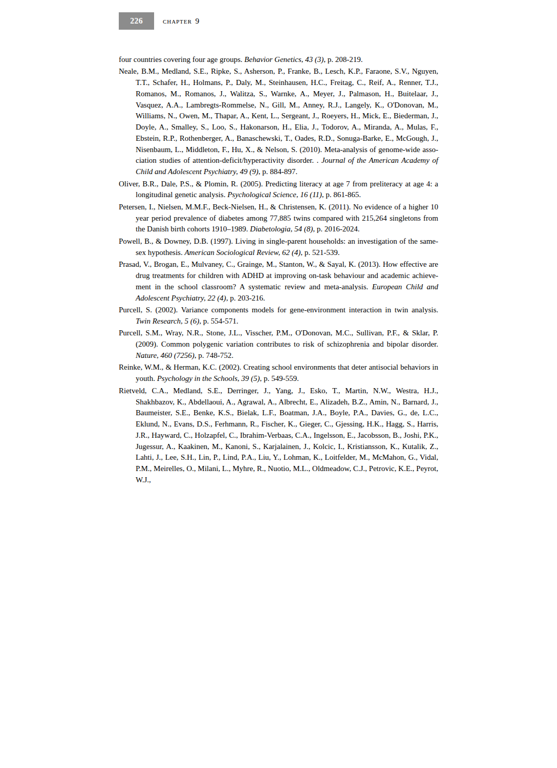226
Chapter9
four countries covering four age groups. Behavior Genetics, 43 (3), p. 208-219.
Neale, B.M., Medland, S.E., Ripke, S., Asherson, P., Franke, B., Lesch, K.P., Faraone, S.V., Nguyen, T.T., Schafer, H., Holmans, P., Daly, M., Steinhausen, H.C., Freitag, C., Reif, A., Renner, T.J., Romanos, M., Romanos, J., Walitza, S., Warnke, A., Meyer, J., Palmason, H., Buitelaar, J., Vasquez, A.A., Lambregts-Rommelse, N., Gill, M., Anney, R.J., Langely, K., O'Donovan, M., Williams, N., Owen, M., Thapar, A., Kent, L., Sergeant, J., Roeyers, H., Mick, E., Biederman, J., Doyle, A., Smalley, S., Loo, S., Hakonarson, H., Elia, J., Todorov, A., Miranda, A., Mulas, F., Ebstein, R.P., Rothenberger, A., Banaschewski, T., Oades, R.D., Sonuga-Barke, E., McGough, J., Nisenbaum, L., Middleton, F., Hu, X., & Nelson, S. (2010). Meta-analysis of genome-wide association studies of attention-deficit/hyperactivity disorder. . Journal of the American Academy of Child and Adolescent Psychiatry, 49 (9), p. 884-897.
Oliver, B.R., Dale, P.S., & Plomin, R. (2005). Predicting literacy at age 7 from preliteracy at age 4: a longitudinal genetic analysis. Psychological Science, 16 (11), p. 861-865.
Petersen, I., Nielsen, M.M.F., Beck-Nielsen, H., & Christensen, K. (2011). No evidence of a higher 10 year period prevalence of diabetes among 77,885 twins compared with 215,264 singletons from the Danish birth cohorts 1910–1989. Diabetologia, 54 (8), p. 2016-2024.
Powell, B., & Downey, D.B. (1997). Living in single-parent households: an investigation of the same-sex hypothesis. American Sociological Review, 62 (4), p. 521-539.
Prasad, V., Brogan, E., Mulvaney, C., Grainge, M., Stanton, W., & Sayal, K. (2013). How effective are drug treatments for children with ADHD at improving on-task behaviour and academic achievement in the school classroom? A systematic review and meta-analysis. European Child and Adolescent Psychiatry, 22 (4), p. 203-216.
Purcell, S. (2002). Variance components models for gene-environment interaction in twin analysis. Twin Research, 5 (6), p. 554-571.
Purcell, S.M., Wray, N.R., Stone, J.L., Visscher, P.M., O'Donovan, M.C., Sullivan, P.F., & Sklar, P. (2009). Common polygenic variation contributes to risk of schizophrenia and bipolar disorder. Nature, 460 (7256), p. 748-752.
Reinke, W.M., & Herman, K.C. (2002). Creating school environments that deter antisocial behaviors in youth. Psychology in the Schools, 39 (5), p. 549-559.
Rietveld, C.A., Medland, S.E., Derringer, J., Yang, J., Esko, T., Martin, N.W., Westra, H.J., Shakhbazov, K., Abdellaoui, A., Agrawal, A., Albrecht, E., Alizadeh, B.Z., Amin, N., Barnard, J., Baumeister, S.E., Benke, K.S., Bielak, L.F., Boatman, J.A., Boyle, P.A., Davies, G., de, L.C., Eklund, N., Evans, D.S., Ferhmann, R., Fischer, K., Gieger, C., Gjessing, H.K., Hagg, S., Harris, J.R., Hayward, C., Holzapfel, C., Ibrahim-Verbaas, C.A., Ingelsson, E., Jacobsson, B., Joshi, P.K., Jugessur, A., Kaakinen, M., Kanoni, S., Karjalainen, J., Kolcic, I., Kristiansson, K., Kutalik, Z., Lahti, J., Lee, S.H., Lin, P., Lind, P.A., Liu, Y., Lohman, K., Loitfelder, M., McMahon, G., Vidal, P.M., Meirelles, O., Milani, L., Myhre, R., Nuotio, M.L., Oldmeadow, C.J., Petrovic, K.E., Peyrot, W.J.,